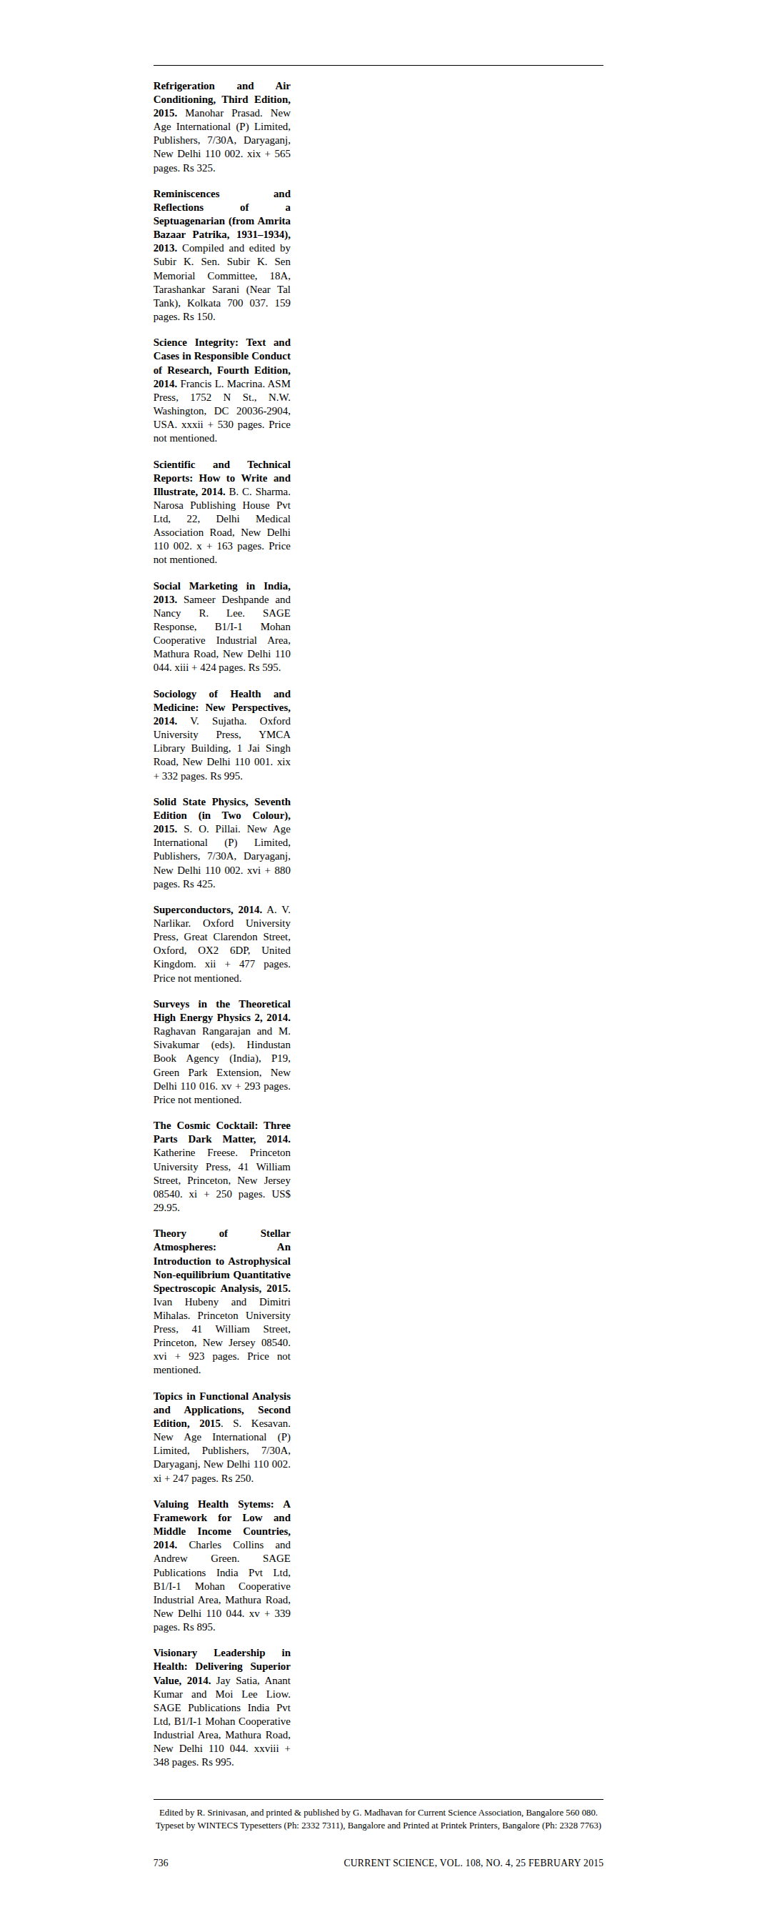Refrigeration and Air Conditioning, Third Edition, 2015. Manohar Prasad. New Age International (P) Limited, Publishers, 7/30A, Daryaganj, New Delhi 110 002. xix + 565 pages. Rs 325.
Reminiscences and Reflections of a Septuagenarian (from Amrita Bazaar Patrika, 1931–1934), 2013. Compiled and edited by Subir K. Sen. Subir K. Sen Memorial Committee, 18A, Tarashankar Sarani (Near Tal Tank), Kolkata 700 037. 159 pages. Rs 150.
Science Integrity: Text and Cases in Responsible Conduct of Research, Fourth Edition, 2014. Francis L. Macrina. ASM Press, 1752 N St., N.W. Washington, DC 20036-2904, USA. xxxii + 530 pages. Price not mentioned.
Scientific and Technical Reports: How to Write and Illustrate, 2014. B. C. Sharma. Narosa Publishing House Pvt Ltd, 22, Delhi Medical Association Road, New Delhi 110 002. x + 163 pages. Price not mentioned.
Social Marketing in India, 2013. Sameer Deshpande and Nancy R. Lee. SAGE Response, B1/I-1 Mohan Cooperative Industrial Area, Mathura Road, New Delhi 110 044. xiii + 424 pages. Rs 595.
Sociology of Health and Medicine: New Perspectives, 2014. V. Sujatha. Oxford University Press, YMCA Library Building, 1 Jai Singh Road, New Delhi 110 001. xix + 332 pages. Rs 995.
Solid State Physics, Seventh Edition (in Two Colour), 2015. S. O. Pillai. New Age International (P) Limited, Publishers, 7/30A, Daryaganj, New Delhi 110 002. xvi + 880 pages. Rs 425.
Superconductors, 2014. A. V. Narlikar. Oxford University Press, Great Clarendon Street, Oxford, OX2 6DP, United Kingdom. xii + 477 pages. Price not mentioned.
Surveys in the Theoretical High Energy Physics 2, 2014. Raghavan Rangarajan and M. Sivakumar (eds). Hindustan Book Agency (India), P19, Green Park Extension, New Delhi 110 016. xv + 293 pages. Price not mentioned.
The Cosmic Cocktail: Three Parts Dark Matter, 2014. Katherine Freese. Princeton University Press, 41 William Street, Princeton, New Jersey 08540. xi + 250 pages. US$ 29.95.
Theory of Stellar Atmospheres: An Introduction to Astrophysical Non-equilibrium Quantitative Spectroscopic Analysis, 2015. Ivan Hubeny and Dimitri Mihalas. Princeton University Press, 41 William Street, Princeton, New Jersey 08540. xvi + 923 pages. Price not mentioned.
Topics in Functional Analysis and Applications, Second Edition, 2015. S. Kesavan. New Age International (P) Limited, Publishers, 7/30A, Daryaganj, New Delhi 110 002. xi + 247 pages. Rs 250.
Valuing Health Sytems: A Framework for Low and Middle Income Countries, 2014. Charles Collins and Andrew Green. SAGE Publications India Pvt Ltd, B1/I-1 Mohan Cooperative Industrial Area, Mathura Road, New Delhi 110 044. xv + 339 pages. Rs 895.
Visionary Leadership in Health: Delivering Superior Value, 2014. Jay Satia, Anant Kumar and Moi Lee Liow. SAGE Publications India Pvt Ltd, B1/I-1 Mohan Cooperative Industrial Area, Mathura Road, New Delhi 110 044. xxviii + 348 pages. Rs 995.
Edited by R. Srinivasan, and printed & published by G. Madhavan for Current Science Association, Bangalore 560 080.
Typeset by WINTECS Typesetters (Ph: 2332 7311), Bangalore and Printed at Printek Printers, Bangalore (Ph: 2328 7763)
736 CURRENT SCIENCE, VOL. 108, NO. 4, 25 FEBRUARY 2015